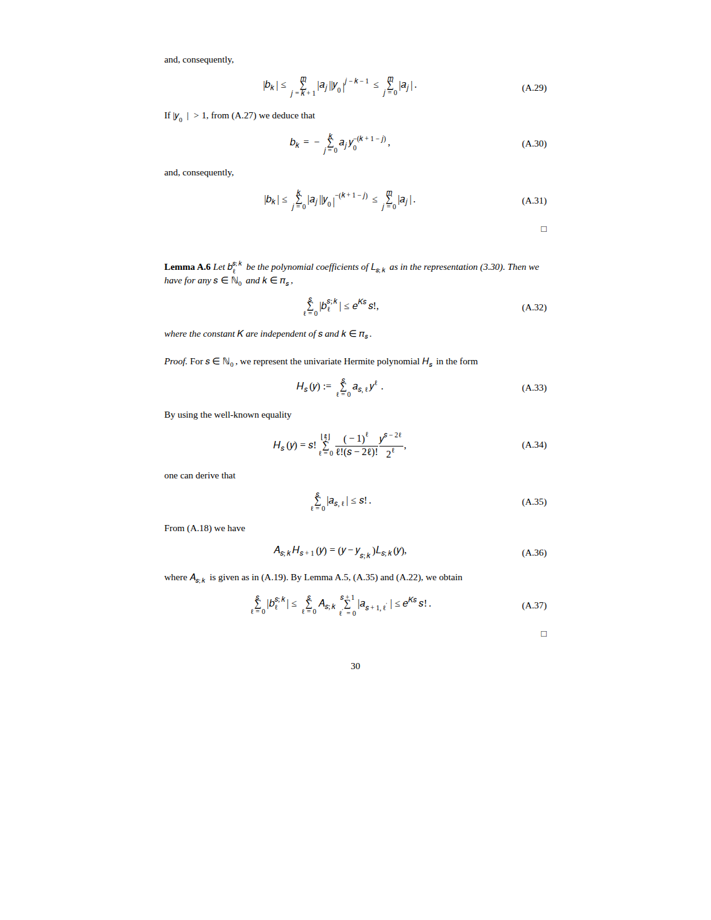and, consequently,
|bk| ≤ ∑ j=k+1 m |aj| |y0|j−k−1 ≤ ∑ j=0 m |aj| .
(A.29)
If |y0|>1, from (A.27) we deduce that
bk = − ∑ j=0 k aj y 0 −(k+1−j) ,
(A.30)
and, consequently,
|bk| ≤ ∑ j=0 k |aj| |y0|−(k+1−j) ≤ ∑ j=0 m |aj| .
(A.31)
□
Lemma A.6 Let bℓs;k be the polynomial coefficients of Ls;k as in the representation (3.30). Then we have for any s∈ℕ0 and k∈πs,
∑ ℓ=0 s |bℓs;k| ≤ eKs s! ,
(A.32)
where the constant K are independent of s and k∈πs.
Proof. For s∈ℕ0, we represent the univariate Hermite polynomial Hs in the form
Hs (y) := ∑ ℓ=0 s as,ℓ yℓ .
(A.33)
By using the well-known equality
Hs (y) = s! ∑ ℓ=0 ⌊s2⌋ (−1)ℓ ℓ!(s−2ℓ)! ys−2ℓ 2ℓ ,
(A.34)
one can derive that
∑ ℓ=0 s |as,ℓ| ≤ s! .
(A.35)
From (A.18) we have
As;k Hs+1 (y) = (y−ys;k) Ls;k (y) ,
(A.36)
where As;k is given as in (A.19). By Lemma A.5, (A.35) and (A.22), we obtain
∑ ℓ=0 s |bℓs;k| ≤ ∑ ℓ=0 s As;k ∑ ℓ′=0 s+1 |as+1,ℓ′| ≤ eKs s! .
(A.37)
□
30